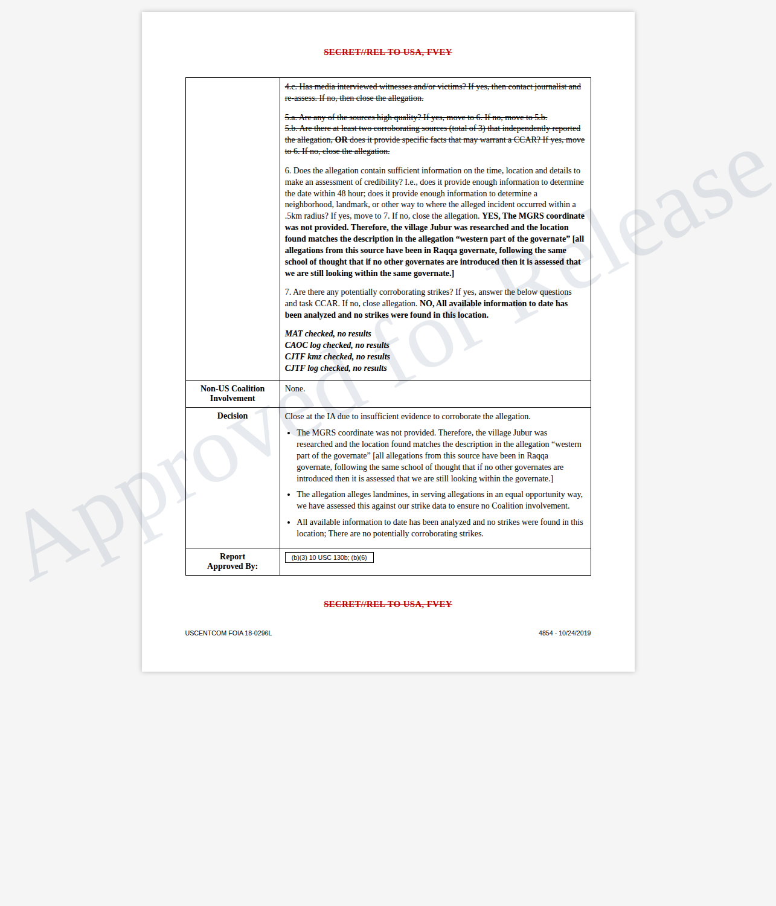Approved for Release
SECRET//REL TO USA, FVEY
| | 4.c. Has media interviewed witnesses and/or victims? If yes, then contact journalist and re-assess. If no, then close the allegation. 5.a. Are any of the sources high quality? If yes, move to 6. If no, move to 5.b. 5.b. Are there at least two corroborating sources (total of 3) that independently reported the allegation, OR does it provide specific facts that may warrant a CCAR? If yes, move to 6. If no, close the allegation. 6. Does the allegation contain sufficient information on the time, location and details to make an assessment of credibility? I.e., does it provide enough information to determine the date within 48 hour; does it provide enough information to determine a neighborhood, landmark, or other way to where the alleged incident occurred within a .5km radius? If yes, move to 7. If no, close the allegation. YES, The MGRS coordinate was not provided. Therefore, the village Jubur was researched and the location found matches the description in the allegation “western part of the governate” [all allegations from this source have been in Raqqa governate, following the same school of thought that if no other governates are introduced then it is assessed that we are still looking within the same governate.] 7. Are there any potentially corroborating strikes? If yes, answer the below questions and task CCAR. If no, close allegation. NO, All available information to date has been analyzed and no strikes were found in this location. MAT checked, no results CAOC log checked, no results CJTF kmz checked, no results CJTF log checked, no results |
| Non-US Coalition Involvement | None. |
| Decision | Close at the IA due to insufficient evidence to corroborate the allegation. The MGRS coordinate was not provided. Therefore, the village Jubur was researched and the location found matches the description in the allegation “western part of the governate” [all allegations from this source have been in Raqqa governate, following the same school of thought that if no other governates are introduced then it is assessed that we are still looking within the governate.] The allegation alleges landmines, in serving allegations in an equal opportunity way, we have assessed this against our strike data to ensure no Coalition involvement. All available information to date has been analyzed and no strikes were found in this location; There are no potentially corroborating strikes. |
| Report Approved By: | (b)(3) 10 USC 130b; (b)(6) |
SECRET//REL TO USA, FVEY
USCENTCOM FOIA 18-0296L 4854 - 10/24/2019